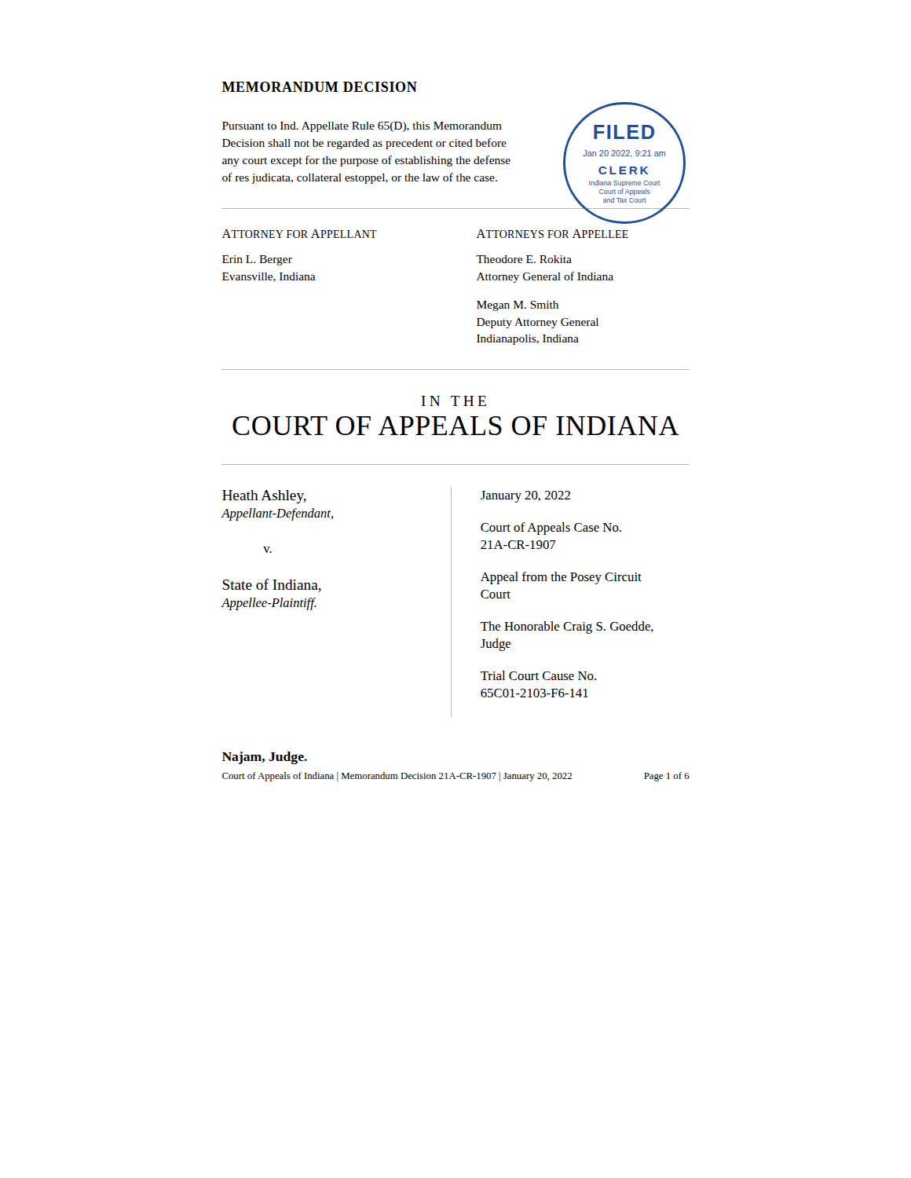MEMORANDUM DECISION
FILED Jan 20 2022, 9:21 am CLERK Indiana Supreme Court
Court of Appeals
and Tax Court
Pursuant to Ind. Appellate Rule 65(D), this Memorandum Decision shall not be regarded as precedent or cited before any court except for the purpose of establishing the defense of res judicata, collateral estoppel, or the law of the case.
ATTORNEY FOR APPELLANT
Erin L. Berger
Evansville, Indiana
ATTORNEYS FOR APPELLEE
Theodore E. Rokita
Attorney General of Indiana
Megan M. Smith
Deputy Attorney General
Indianapolis, Indiana
IN THE COURT OF APPEALS OF INDIANA
Heath Ashley,
Appellant-Defendant,
v.
State of Indiana,
Appellee-Plaintiff.
January 20, 2022
Court of Appeals Case No.
21A-CR-1907
Appeal from the Posey Circuit
Court
The Honorable Craig S. Goedde,
Judge
Trial Court Cause No.
65C01-2103-F6-141
Najam, Judge.
Court of Appeals of Indiana | Memorandum Decision 21A-CR-1907 | January 20, 2022 Page 1 of 6